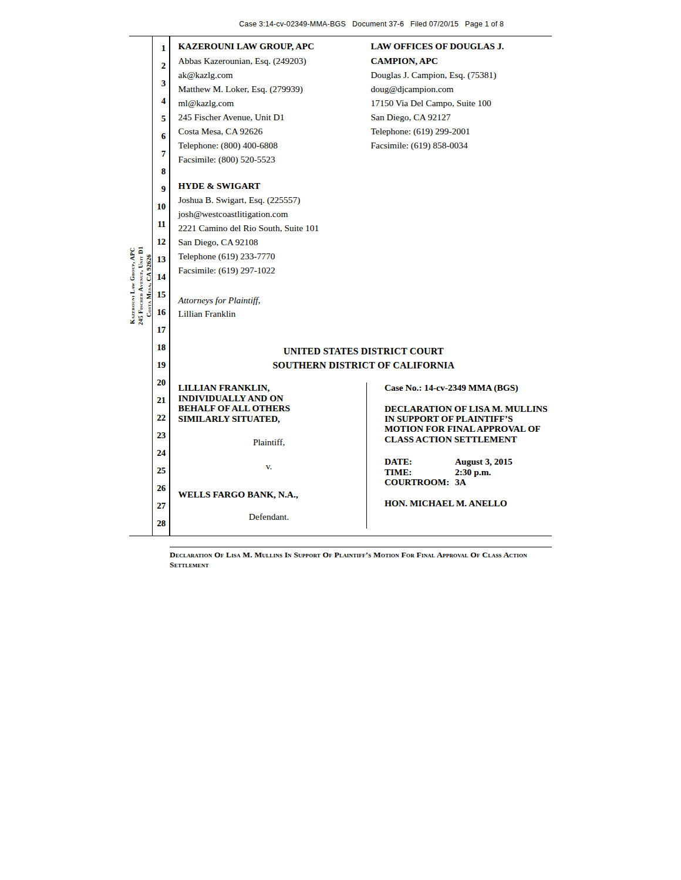Case 3:14-cv-02349-MMA-BGS Document 37-6 Filed 07/20/15 Page 1 of 8
Kazerouni Law Group, APC
245 Fischer Avenue, Unit D1
Costa Mesa, CA 92626
1
2
3
4
5
6
7
8
9
10
11
12
13
14
15
16
17
18
19
20
21
22
23
24
25
26
27
28
Kazerouni Law Group, APC
Abbas Kazerounian, Esq. (249203)
ak@kazlg.com
Matthew M. Loker, Esq. (279939)
ml@kazlg.com
245 Fischer Avenue, Unit D1
Costa Mesa, CA 92626
Telephone: (800) 400-6808
Facsimile: (800) 520-5523
Law Offices of Douglas J. Campion, APC
Douglas J. Campion, Esq. (75381)
doug@djcampion.com
17150 Via Del Campo, Suite 100
San Diego, CA 92127
Telephone: (619) 299-2001
Facsimile: (619) 858-0034
Hyde & Swigart
Joshua B. Swigart, Esq. (225557)
josh@westcoastlitigation.com
2221 Camino del Rio South, Suite 101
San Diego, CA 92108
Telephone (619) 233-7770
Facsimile: (619) 297-1022
Attorneys for Plaintiff,
Lillian Franklin
United States District Court
Southern District of California
Lillian Franklin,
individually and on
behalf of all others
similarly situated,
Plaintiff,
v.
Wells Fargo Bank, N.A.,
Defendant.
Case No.: 14-cv-2349 MMA (BGS)
Declaration of Lisa M. Mullins in Support of Plaintiff’s Motion for Final Approval of Class Action Settlement
DATE: August 3, 2015
TIME: 2:30 p.m.
COURTROOM: 3A
Hon. Michael M. Anello
Declaration Of Lisa M. Mullins In Support Of Plaintiff’s Motion For Final Approval Of Class Action Settlement